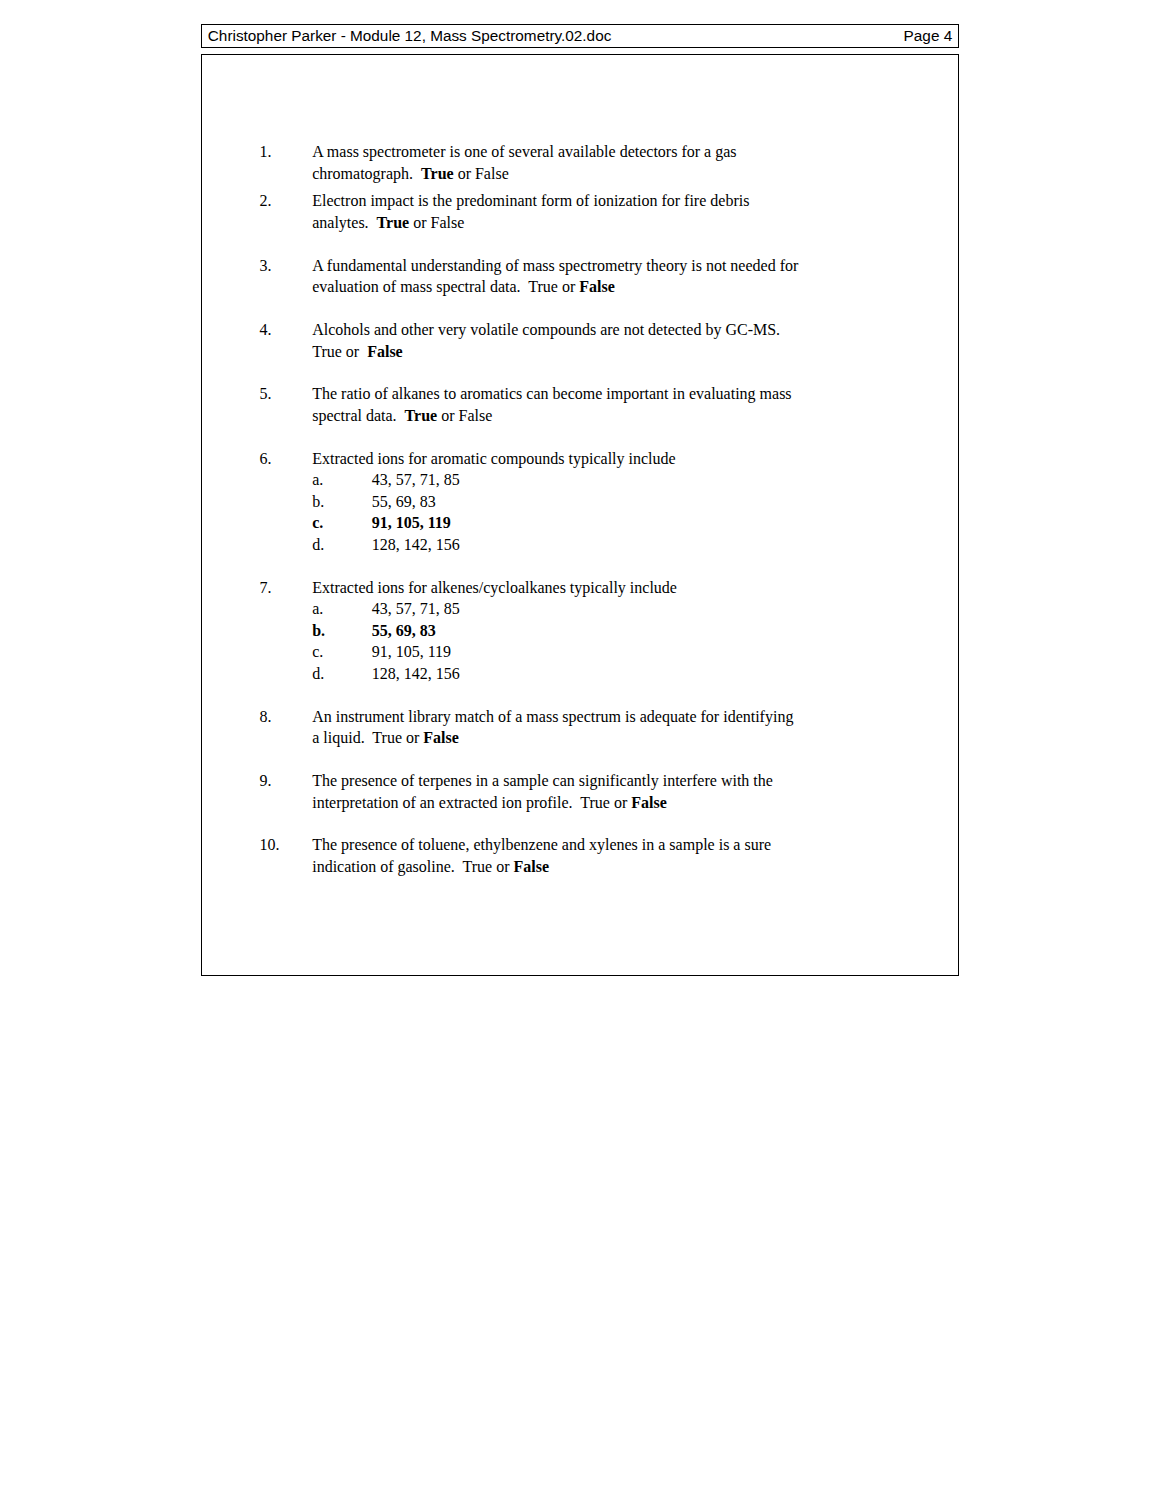Christopher Parker - Module 12, Mass Spectrometry.02.doc Page 4
1. A mass spectrometer is one of several available detectors for a gas chromatograph. True or False
2. Electron impact is the predominant form of ionization for fire debris analytes. True or False
3. A fundamental understanding of mass spectrometry theory is not needed for evaluation of mass spectral data. True or False
4. Alcohols and other very volatile compounds are not detected by GC-MS. True or False
5. The ratio of alkanes to aromatics can become important in evaluating mass spectral data. True or False
6. Extracted ions for aromatic compounds typically include
a. 43, 57, 71, 85
b. 55, 69, 83
c. 91, 105, 119
d. 128, 142, 156
7. Extracted ions for alkenes/cycloalkanes typically include
a. 43, 57, 71, 85
b. 55, 69, 83
c. 91, 105, 119
d. 128, 142, 156
8. An instrument library match of a mass spectrum is adequate for identifying a liquid. True or False
9. The presence of terpenes in a sample can significantly interfere with the interpretation of an extracted ion profile. True or False
10. The presence of toluene, ethylbenzene and xylenes in a sample is a sure indication of gasoline. True or False